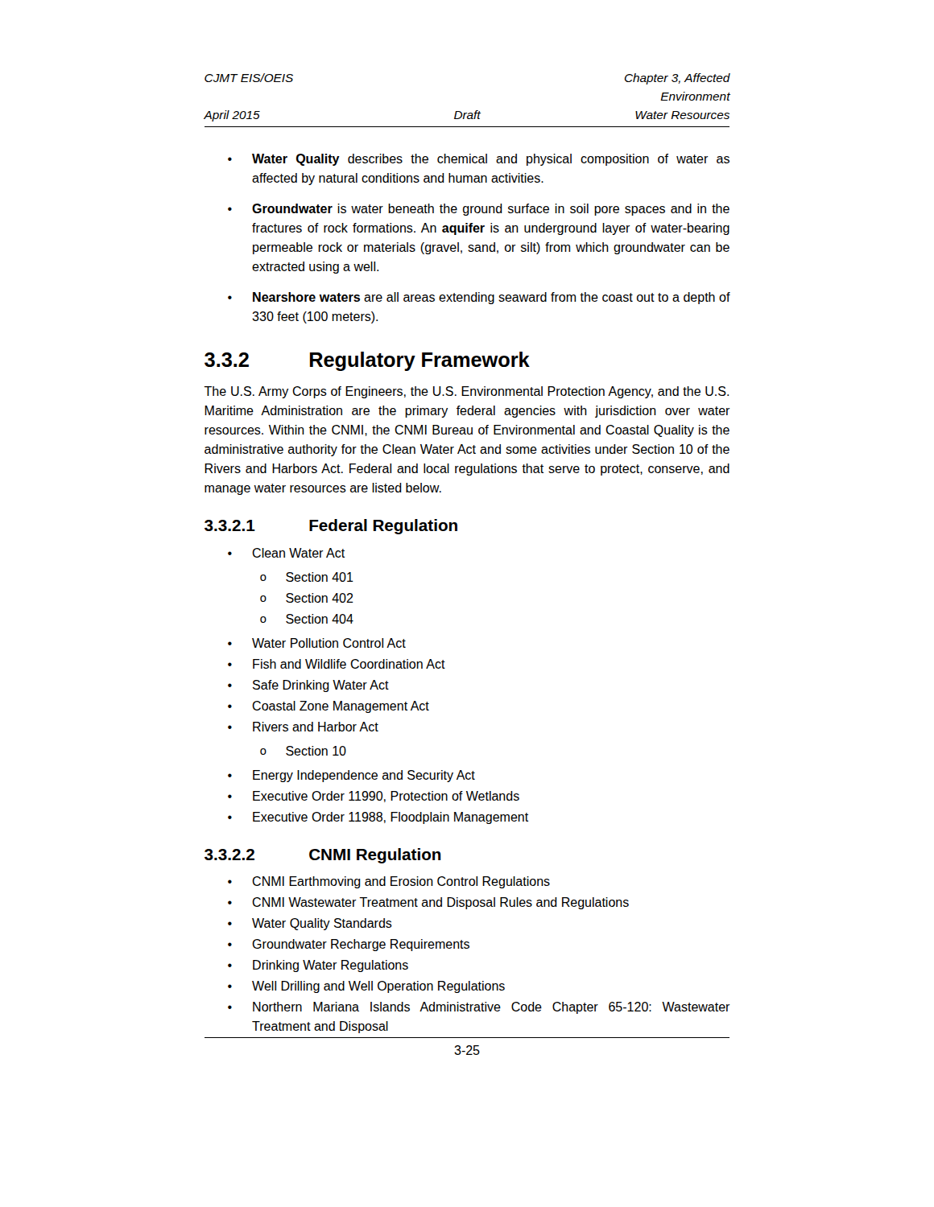| CJMT EIS/OEIS | | Chapter 3, Affected Environment |
| April 2015 | Draft | Water Resources |
Water Quality describes the chemical and physical composition of water as affected by natural conditions and human activities.
Groundwater is water beneath the ground surface in soil pore spaces and in the fractures of rock formations. An aquifer is an underground layer of water-bearing permeable rock or materials (gravel, sand, or silt) from which groundwater can be extracted using a well.
Nearshore waters are all areas extending seaward from the coast out to a depth of 330 feet (100 meters).
3.3.2 Regulatory Framework
The U.S. Army Corps of Engineers, the U.S. Environmental Protection Agency, and the U.S. Maritime Administration are the primary federal agencies with jurisdiction over water resources. Within the CNMI, the CNMI Bureau of Environmental and Coastal Quality is the administrative authority for the Clean Water Act and some activities under Section 10 of the Rivers and Harbors Act. Federal and local regulations that serve to protect, conserve, and manage water resources are listed below.
3.3.2.1 Federal Regulation
Clean Water Act
Section 401
Section 402
Section 404
Water Pollution Control Act
Fish and Wildlife Coordination Act
Safe Drinking Water Act
Coastal Zone Management Act
Rivers and Harbor Act
Section 10
Energy Independence and Security Act
Executive Order 11990, Protection of Wetlands
Executive Order 11988, Floodplain Management
3.3.2.2 CNMI Regulation
CNMI Earthmoving and Erosion Control Regulations
CNMI Wastewater Treatment and Disposal Rules and Regulations
Water Quality Standards
Groundwater Recharge Requirements
Drinking Water Regulations
Well Drilling and Well Operation Regulations
Northern Mariana Islands Administrative Code Chapter 65-120: Wastewater Treatment and Disposal
3-25